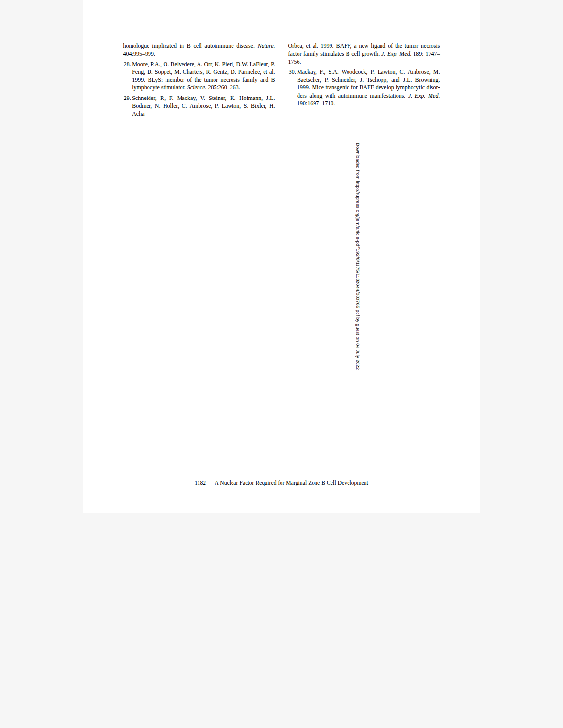homologue implicated in B cell autoimmune disease. Nature. 404:995–999.
28. Moore, P.A., O. Belvedere, A. Orr, K. Pieri, D.W. LaFleur, P. Feng, D. Soppet, M. Charters, R. Gentz, D. Parmelee, et al. 1999. BLyS: member of the tumor necrosis family and B lymphocyte stimulator. Science. 285:260–263.
29. Schneider, P., F. Mackay, V. Steiner, K. Hofmann, J.L. Bodmer, N. Holler, C. Ambrose, P. Lawton, S. Bixler, H. Acha-
Orbea, et al. 1999. BAFF, a new ligand of the tumor necrosis factor family stimulates B cell growth. J. Exp. Med. 189: 1747–1756.
30. Mackay, F., S.A. Woodcock, P. Lawton, C. Ambrose, M. Baetscher, P. Schneider, J. Tschopp, and J.L. Browning. 1999. Mice transgenic for BAFF develop lymphocytic disorders along with autoimmune manifestations. J. Exp. Med. 190:1697–1710.
Downloaded from http://rupress.org/jem/article-pdf/192/8/1175/1132044/000765.pdf by guest on 04 July 2022
1182 A Nuclear Factor Required for Marginal Zone B Cell Development